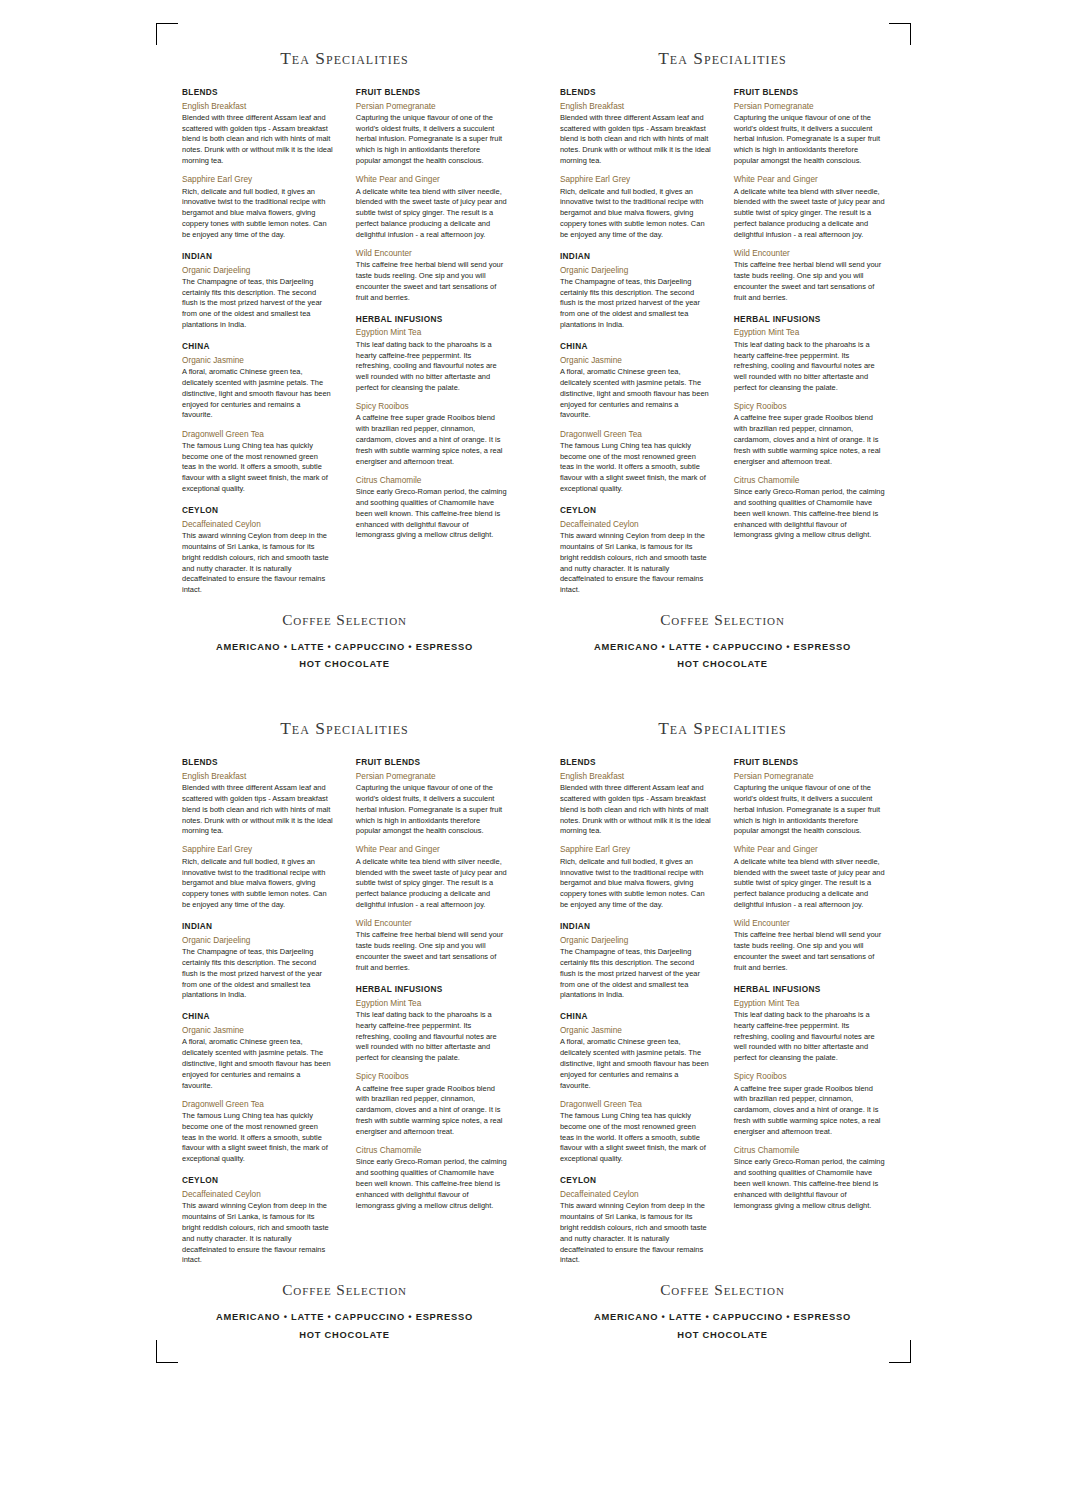Tea Specialities
Blends
English Breakfast
Blended with three different Assam leaf and scattered with golden tips - Assam breakfast blend is both clean and rich with hints of malt notes. Drunk with or without milk it is the ideal morning tea.
Sapphire Earl Grey
Rich, delicate and full bodied, it gives an innovative twist to the traditional recipe with bergamot and blue malva flowers, giving coppery tones with subtle lemon notes. Can be enjoyed any time of the day.
Indian
Organic Darjeeling
The Champagne of teas, this Darjeeling certainly fits this description. The second flush is the most prized harvest of the year from one of the oldest and smallest tea plantations in India.
China
Organic Jasmine
A floral, aromatic Chinese green tea, delicately scented with jasmine petals. The distinctive, light and smooth flavour has been enjoyed for centuries and remains a favourite.
Dragonwell Green Tea
The famous Lung Ching tea has quickly become one of the most renowned green teas in the world. It offers a smooth, subtle flavour with a slight sweet finish, the mark of exceptional quality.
Ceylon
Decaffeinated Ceylon
This award winning Ceylon from deep in the mountains of Sri Lanka, is famous for its bright reddish colours, rich and smooth taste and nutty character. It is naturally decaffeinated to ensure the flavour remains intact.
Fruit Blends
Persian Pomegranate
Capturing the unique flavour of one of the world's oldest fruits, it delivers a succulent herbal infusion. Pomegranate is a super fruit which is high in antioxidants therefore popular amongst the health conscious.
White Pear and Ginger
A delicate white tea blend with silver needle, blended with the sweet taste of juicy pear and subtle twist of spicy ginger. The result is a perfect balance producing a delicate and delightful infusion - a real afternoon joy.
Wild Encounter
This caffeine free herbal blend will send your taste buds reeling. One sip and you will encounter the sweet and tart sensations of fruit and berries.
Herbal Infusions
Egyption Mint Tea
This leaf dating back to the pharoahs is a hearty caffeine-free peppermint. Its refreshing, cooling and flavourful notes are well rounded with no bitter aftertaste and perfect for cleansing the palate.
Spicy Rooibos
A caffeine free super grade Rooibos blend with brazilian red pepper, cinnamon, cardamom, cloves and a hint of orange. It is fresh with subtle warming spice notes, a real energiser and afternoon treat.
Citrus Chamomile
Since early Greco-Roman period, the calming and soothing qualities of Chamomile have been well known. This caffeine-free blend is enhanced with delightful flavour of lemongrass giving a mellow citrus delight.
Coffee Selection
Americano • Latte • Cappuccino • Espresso Hot Chocolate
Tea Specialities
Blends
English Breakfast
Blended with three different Assam leaf and scattered with golden tips - Assam breakfast blend is both clean and rich with hints of malt notes. Drunk with or without milk it is the ideal morning tea.
Sapphire Earl Grey
Rich, delicate and full bodied, it gives an innovative twist to the traditional recipe with bergamot and blue malva flowers, giving coppery tones with subtle lemon notes. Can be enjoyed any time of the day.
Indian
Organic Darjeeling
The Champagne of teas, this Darjeeling certainly fits this description. The second flush is the most prized harvest of the year from one of the oldest and smallest tea plantations in India.
China
Organic Jasmine
A floral, aromatic Chinese green tea, delicately scented with jasmine petals. The distinctive, light and smooth flavour has been enjoyed for centuries and remains a favourite.
Dragonwell Green Tea
The famous Lung Ching tea has quickly become one of the most renowned green teas in the world. It offers a smooth, subtle flavour with a slight sweet finish, the mark of exceptional quality.
Ceylon
Decaffeinated Ceylon
This award winning Ceylon from deep in the mountains of Sri Lanka, is famous for its bright reddish colours, rich and smooth taste and nutty character. It is naturally decaffeinated to ensure the flavour remains intact.
Fruit Blends
Persian Pomegranate
Capturing the unique flavour of one of the world's oldest fruits, it delivers a succulent herbal infusion. Pomegranate is a super fruit which is high in antioxidants therefore popular amongst the health conscious.
White Pear and Ginger
A delicate white tea blend with silver needle, blended with the sweet taste of juicy pear and subtle twist of spicy ginger. The result is a perfect balance producing a delicate and delightful infusion - a real afternoon joy.
Wild Encounter
This caffeine free herbal blend will send your taste buds reeling. One sip and you will encounter the sweet and tart sensations of fruit and berries.
Herbal Infusions
Egyption Mint Tea
This leaf dating back to the pharoahs is a hearty caffeine-free peppermint. Its refreshing, cooling and flavourful notes are well rounded with no bitter aftertaste and perfect for cleansing the palate.
Spicy Rooibos
A caffeine free super grade Rooibos blend with brazilian red pepper, cinnamon, cardamom, cloves and a hint of orange. It is fresh with subtle warming spice notes, a real energiser and afternoon treat.
Citrus Chamomile
Since early Greco-Roman period, the calming and soothing qualities of Chamomile have been well known. This caffeine-free blend is enhanced with delightful flavour of lemongrass giving a mellow citrus delight.
Coffee Selection
Americano • Latte • Cappuccino • Espresso Hot Chocolate
Tea Specialities
Blends
English Breakfast
Blended with three different Assam leaf and scattered with golden tips - Assam breakfast blend is both clean and rich with hints of malt notes. Drunk with or without milk it is the ideal morning tea.
Sapphire Earl Grey
Rich, delicate and full bodied, it gives an innovative twist to the traditional recipe with bergamot and blue malva flowers, giving coppery tones with subtle lemon notes. Can be enjoyed any time of the day.
Indian
Organic Darjeeling
The Champagne of teas, this Darjeeling certainly fits this description. The second flush is the most prized harvest of the year from one of the oldest and smallest tea plantations in India.
China
Organic Jasmine
A floral, aromatic Chinese green tea, delicately scented with jasmine petals. The distinctive, light and smooth flavour has been enjoyed for centuries and remains a favourite.
Dragonwell Green Tea
The famous Lung Ching tea has quickly become one of the most renowned green teas in the world. It offers a smooth, subtle flavour with a slight sweet finish, the mark of exceptional quality.
Ceylon
Decaffeinated Ceylon
This award winning Ceylon from deep in the mountains of Sri Lanka, is famous for its bright reddish colours, rich and smooth taste and nutty character. It is naturally decaffeinated to ensure the flavour remains intact.
Fruit Blends
Persian Pomegranate
Capturing the unique flavour of one of the world's oldest fruits, it delivers a succulent herbal infusion. Pomegranate is a super fruit which is high in antioxidants therefore popular amongst the health conscious.
White Pear and Ginger
A delicate white tea blend with silver needle, blended with the sweet taste of juicy pear and subtle twist of spicy ginger. The result is a perfect balance producing a delicate and delightful infusion - a real afternoon joy.
Wild Encounter
This caffeine free herbal blend will send your taste buds reeling. One sip and you will encounter the sweet and tart sensations of fruit and berries.
Herbal Infusions
Egyption Mint Tea
This leaf dating back to the pharoahs is a hearty caffeine-free peppermint. Its refreshing, cooling and flavourful notes are well rounded with no bitter aftertaste and perfect for cleansing the palate.
Spicy Rooibos
A caffeine free super grade Rooibos blend with brazilian red pepper, cinnamon, cardamom, cloves and a hint of orange. It is fresh with subtle warming spice notes, a real energiser and afternoon treat.
Citrus Chamomile
Since early Greco-Roman period, the calming and soothing qualities of Chamomile have been well known. This caffeine-free blend is enhanced with delightful flavour of lemongrass giving a mellow citrus delight.
Coffee Selection
Americano • Latte • Cappuccino • Espresso Hot Chocolate
Tea Specialities
Blends
English Breakfast
Blended with three different Assam leaf and scattered with golden tips - Assam breakfast blend is both clean and rich with hints of malt notes. Drunk with or without milk it is the ideal morning tea.
Sapphire Earl Grey
Rich, delicate and full bodied, it gives an innovative twist to the traditional recipe with bergamot and blue malva flowers, giving coppery tones with subtle lemon notes. Can be enjoyed any time of the day.
Indian
Organic Darjeeling
The Champagne of teas, this Darjeeling certainly fits this description. The second flush is the most prized harvest of the year from one of the oldest and smallest tea plantations in India.
China
Organic Jasmine
A floral, aromatic Chinese green tea, delicately scented with jasmine petals. The distinctive, light and smooth flavour has been enjoyed for centuries and remains a favourite.
Dragonwell Green Tea
The famous Lung Ching tea has quickly become one of the most renowned green teas in the world. It offers a smooth, subtle flavour with a slight sweet finish, the mark of exceptional quality.
Ceylon
Decaffeinated Ceylon
This award winning Ceylon from deep in the mountains of Sri Lanka, is famous for its bright reddish colours, rich and smooth taste and nutty character. It is naturally decaffeinated to ensure the flavour remains intact.
Fruit Blends
Persian Pomegranate
Capturing the unique flavour of one of the world's oldest fruits, it delivers a succulent herbal infusion. Pomegranate is a super fruit which is high in antioxidants therefore popular amongst the health conscious.
White Pear and Ginger
A delicate white tea blend with silver needle, blended with the sweet taste of juicy pear and subtle twist of spicy ginger. The result is a perfect balance producing a delicate and delightful infusion - a real afternoon joy.
Wild Encounter
This caffeine free herbal blend will send your taste buds reeling. One sip and you will encounter the sweet and tart sensations of fruit and berries.
Herbal Infusions
Egyption Mint Tea
This leaf dating back to the pharoahs is a hearty caffeine-free peppermint. Its refreshing, cooling and flavourful notes are well rounded with no bitter aftertaste and perfect for cleansing the palate.
Spicy Rooibos
A caffeine free super grade Rooibos blend with brazilian red pepper, cinnamon, cardamom, cloves and a hint of orange. It is fresh with subtle warming spice notes, a real energiser and afternoon treat.
Citrus Chamomile
Since early Greco-Roman period, the calming and soothing qualities of Chamomile have been well known. This caffeine-free blend is enhanced with delightful flavour of lemongrass giving a mellow citrus delight.
Coffee Selection
Americano • Latte • Cappuccino • Espresso Hot Chocolate